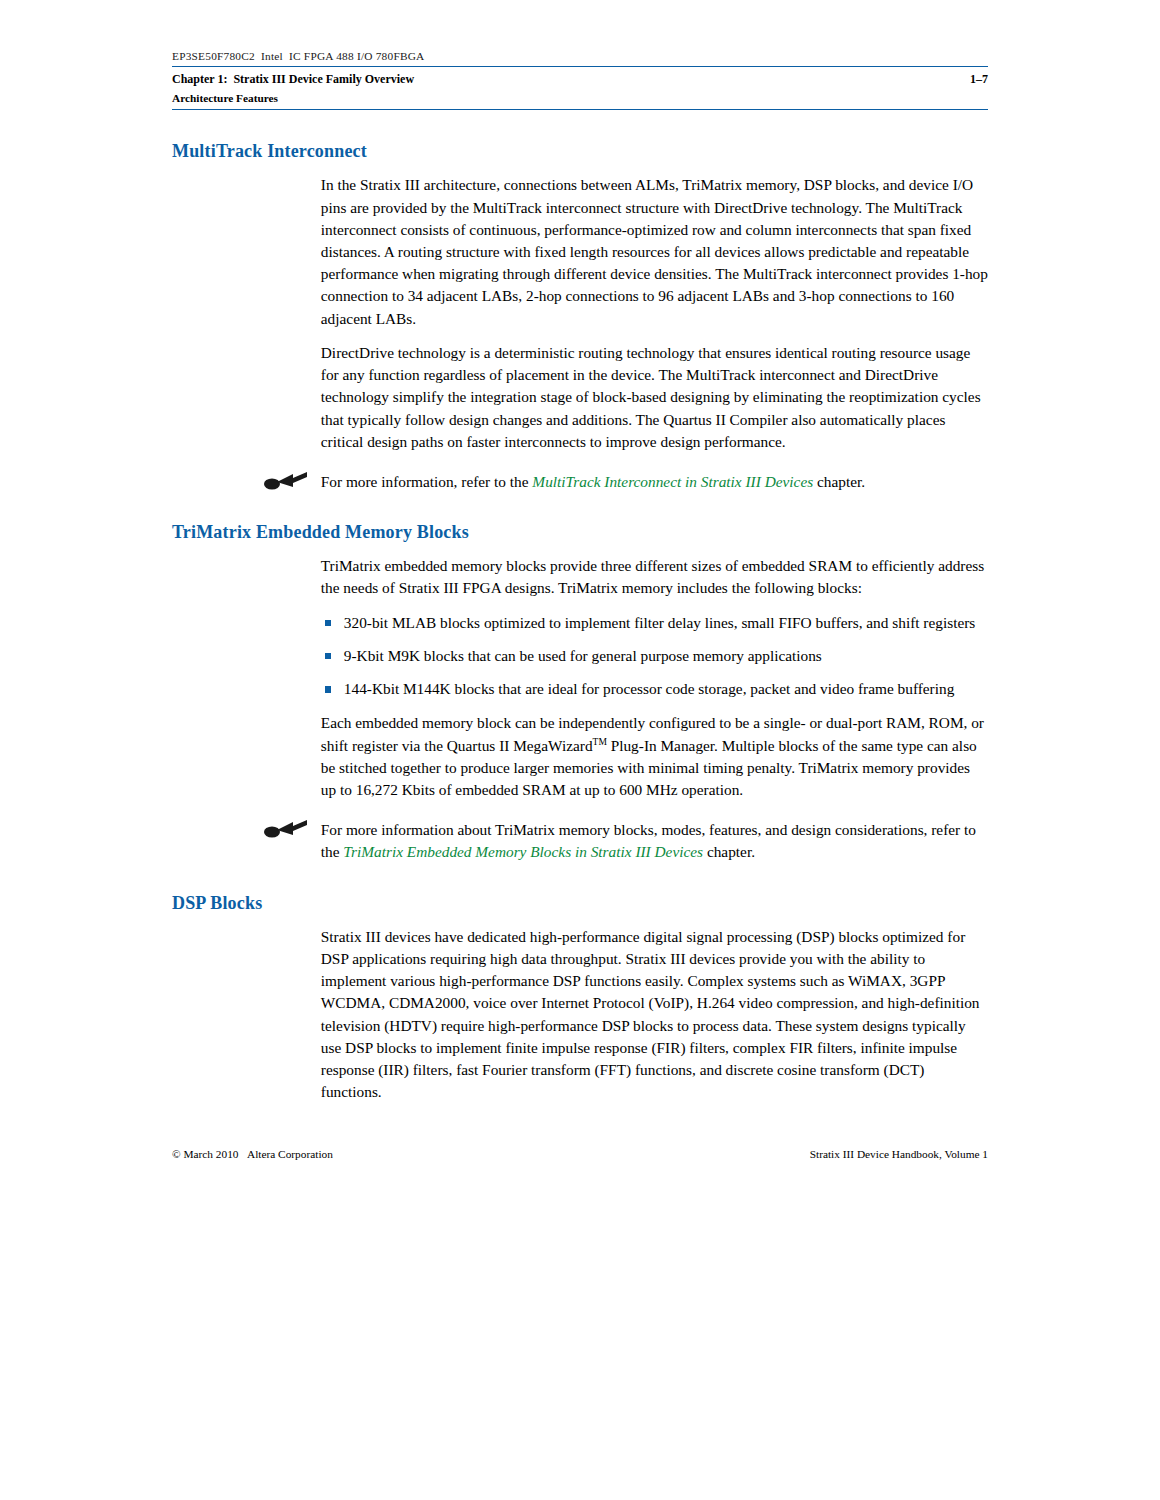EP3SE50F780C2 Intel IC FPGA 488 I/O 780FBGA
Chapter 1: Stratix III Device Family Overview 1–7
Architecture Features
MultiTrack Interconnect
In the Stratix III architecture, connections between ALMs, TriMatrix memory, DSP blocks, and device I/O pins are provided by the MultiTrack interconnect structure with DirectDrive technology. The MultiTrack interconnect consists of continuous, performance-optimized row and column interconnects that span fixed distances. A routing structure with fixed length resources for all devices allows predictable and repeatable performance when migrating through different device densities. The MultiTrack interconnect provides 1-hop connection to 34 adjacent LABs, 2-hop connections to 96 adjacent LABs and 3-hop connections to 160 adjacent LABs.
DirectDrive technology is a deterministic routing technology that ensures identical routing resource usage for any function regardless of placement in the device. The MultiTrack interconnect and DirectDrive technology simplify the integration stage of block-based designing by eliminating the reoptimization cycles that typically follow design changes and additions. The Quartus II Compiler also automatically places critical design paths on faster interconnects to improve design performance.
For more information, refer to the MultiTrack Interconnect in Stratix III Devices chapter.
TriMatrix Embedded Memory Blocks
TriMatrix embedded memory blocks provide three different sizes of embedded SRAM to efficiently address the needs of Stratix III FPGA designs. TriMatrix memory includes the following blocks:
320-bit MLAB blocks optimized to implement filter delay lines, small FIFO buffers, and shift registers
9-Kbit M9K blocks that can be used for general purpose memory applications
144-Kbit M144K blocks that are ideal for processor code storage, packet and video frame buffering
Each embedded memory block can be independently configured to be a single- or dual-port RAM, ROM, or shift register via the Quartus II MegaWizardTM Plug-In Manager. Multiple blocks of the same type can also be stitched together to produce larger memories with minimal timing penalty. TriMatrix memory provides up to 16,272 Kbits of embedded SRAM at up to 600 MHz operation.
For more information about TriMatrix memory blocks, modes, features, and design considerations, refer to the TriMatrix Embedded Memory Blocks in Stratix III Devices chapter.
DSP Blocks
Stratix III devices have dedicated high-performance digital signal processing (DSP) blocks optimized for DSP applications requiring high data throughput. Stratix III devices provide you with the ability to implement various high-performance DSP functions easily. Complex systems such as WiMAX, 3GPP WCDMA, CDMA2000, voice over Internet Protocol (VoIP), H.264 video compression, and high-definition television (HDTV) require high-performance DSP blocks to process data. These system designs typically use DSP blocks to implement finite impulse response (FIR) filters, complex FIR filters, infinite impulse response (IIR) filters, fast Fourier transform (FFT) functions, and discrete cosine transform (DCT) functions.
© March 2010 Altera Corporation
Stratix III Device Handbook, Volume 1